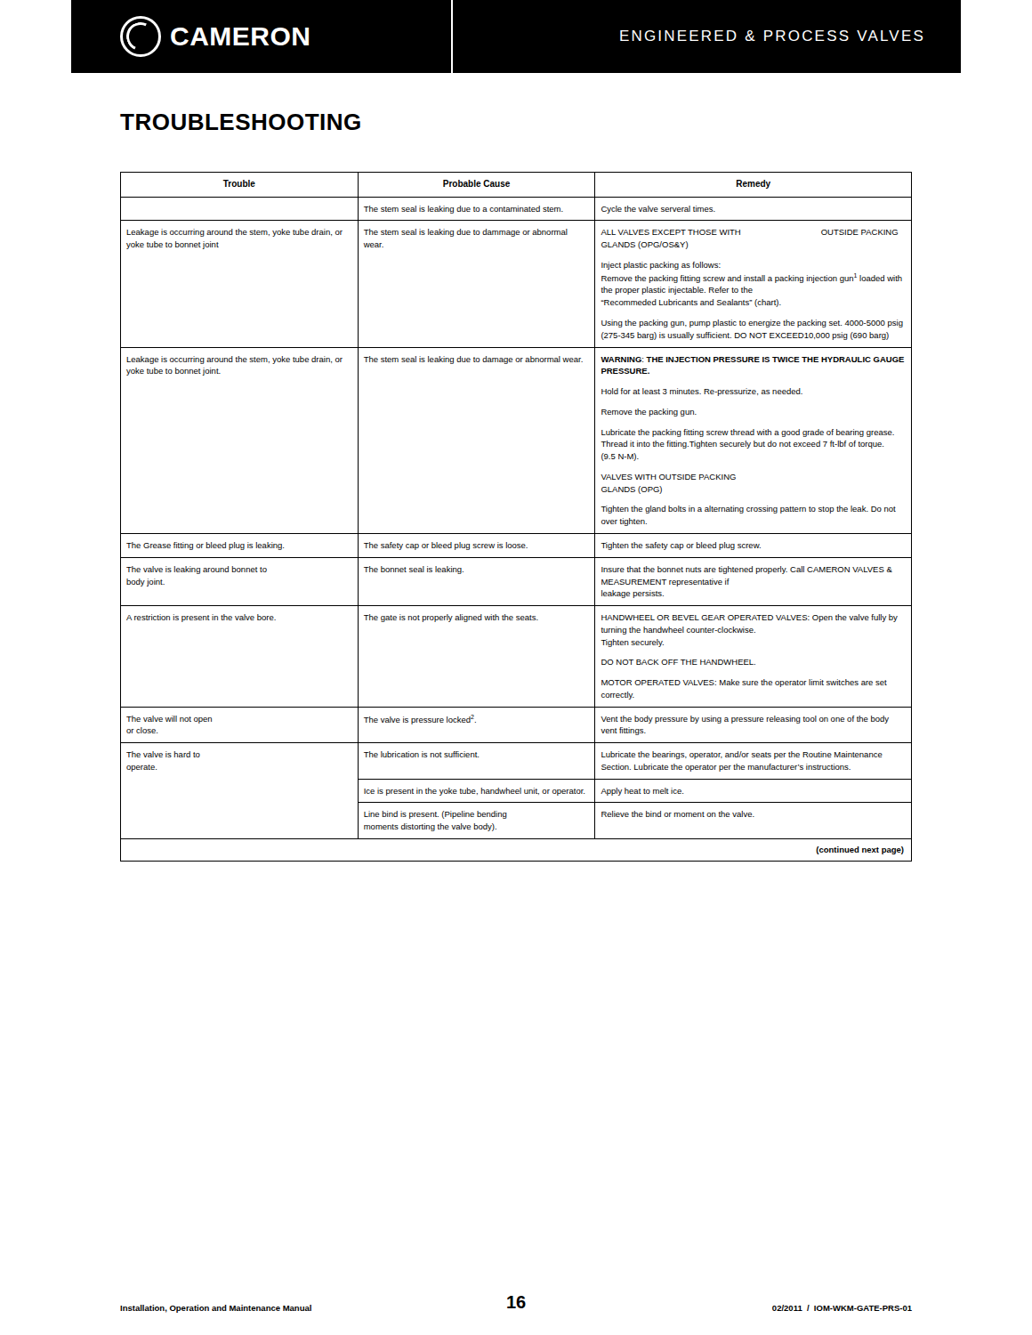CAMERON
ENGINEERED & PROCESS VALVES
TROUBLESHOOTING
| Trouble | Probable Cause | Remedy |
| --- | --- | --- |
| | The stem seal is leaking due to a contaminated stem. | Cycle the valve serveral times. |
| Leakage is occurring around the stem, yoke tube drain, or yoke tube to bonnet joint | The stem seal is leaking due to dammage or abnormal wear. | ALL VALVES EXCEPT THOSE WITH OUTSIDE PACKING GLANDS (OPG/OS&Y) Inject plastic packing as follows: Remove the packing fitting screw and install a packing injection gun 1 loaded with the proper plastic injectable. Refer to the “Recommeded Lubricants and Sealants” (chart). Using the packing gun, pump plastic to energize the packing set. 4000-5000 psig (275-345 barg) is usually sufficient. DO NOT EXCEED10,000 psig (690 barg) |
| Leakage is occurring around the stem, yoke tube drain, or yoke tube to bonnet joint. | The stem seal is leaking due to damage or abnormal wear. | WARNING : THE INJECTION PRESSURE IS TWICE THE HYDRAULIC GAUGE PRESSURE. Hold for at least 3 minutes. Re-pressurize, as needed. Remove the packing gun. Lubricate the packing fitting screw thread with a good grade of bearing grease. Thread it into the fitting.Tighten securely but do not exceed 7 ft-lbf of torque. (9.5 N-M). VALVES WITH OUTSIDE PACKING GLANDS (OPG) Tighten the gland bolts in a alternating crossing pattern to stop the leak. Do not over tighten. |
| The Grease fitting or bleed plug is leaking. | The safety cap or bleed plug screw is loose. | Tighten the safety cap or bleed plug screw. |
| The valve is leaking around bonnet to body joint. | The bonnet seal is leaking. | Insure that the bonnet nuts are tightened properly. Call CAMERON VALVES & MEASUREMENT representative if leakage persists. |
| A restriction is present in the valve bore. | The gate is not properly aligned with the seats. | HANDWHEEL OR BEVEL GEAR OPERATED VALVES: Open the valve fully by turning the handwheel counter-clockwise. Tighten securely. DO NOT BACK OFF THE HANDWHEEL. MOTOR OPERATED VALVES: Make sure the operator limit switches are set correctly. |
| The valve will not open or close. | The valve is pressure locked 2 . | Vent the body pressure by using a pressure releasing tool on one of the body vent fittings. |
| The valve is hard to operate. | The lubrication is not sufficient. | Lubricate the bearings, operator, and/or seats per the Routine Maintenance Section. Lubricate the operator per the manufacturer’s instructions. |
| Ice is present in the yoke tube, handwheel unit, or operator. | Apply heat to melt ice. |
| Line bind is present. (Pipeline bending moments distorting the valve body). | Relieve the bind or moment on the valve. |
| (continued next page) |
Installation, Operation and Maintenance Manual
16
02/2011 / IOM-WKM-GATE-PRS-01